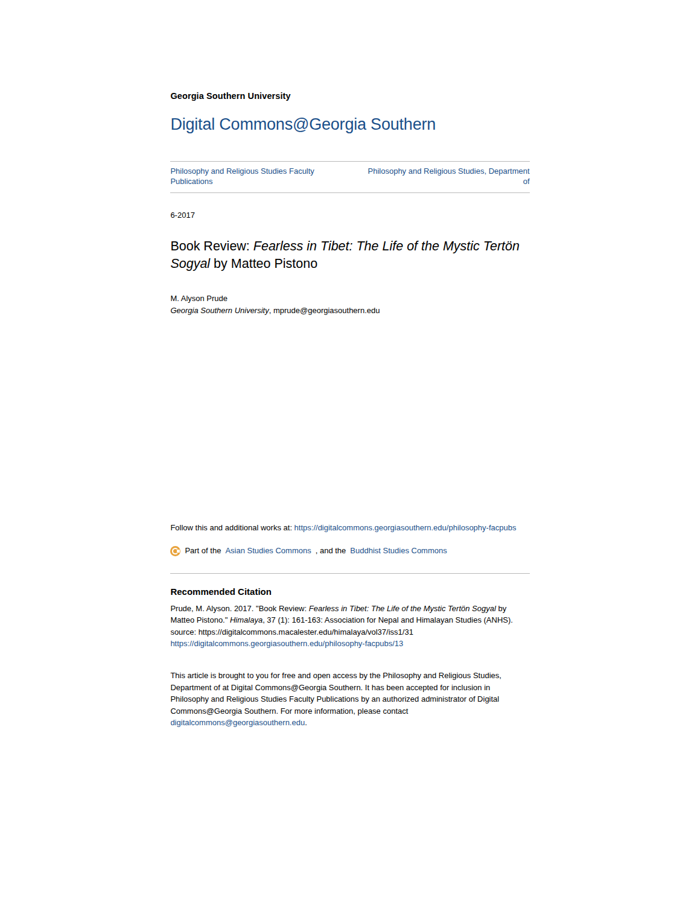Georgia Southern University
Digital Commons@Georgia Southern
Philosophy and Religious Studies Faculty Publications
Philosophy and Religious Studies, Department of
6-2017
Book Review: Fearless in Tibet: The Life of the Mystic Tertön Sogyal by Matteo Pistono
M. Alyson Prude
Georgia Southern University, mprude@georgiasouthern.edu
Follow this and additional works at: https://digitalcommons.georgiasouthern.edu/philosophy-facpubs
Part of the Asian Studies Commons, and the Buddhist Studies Commons
Recommended Citation
Prude, M. Alyson. 2017. "Book Review: Fearless in Tibet: The Life of the Mystic Tertön Sogyal by Matteo Pistono." Himalaya, 37 (1): 161-163: Association for Nepal and Himalayan Studies (ANHS). source: https://digitalcommons.macalester.edu/himalaya/vol37/iss1/31
https://digitalcommons.georgiasouthern.edu/philosophy-facpubs/13
This article is brought to you for free and open access by the Philosophy and Religious Studies, Department of at Digital Commons@Georgia Southern. It has been accepted for inclusion in Philosophy and Religious Studies Faculty Publications by an authorized administrator of Digital Commons@Georgia Southern. For more information, please contact digitalcommons@georgiasouthern.edu.